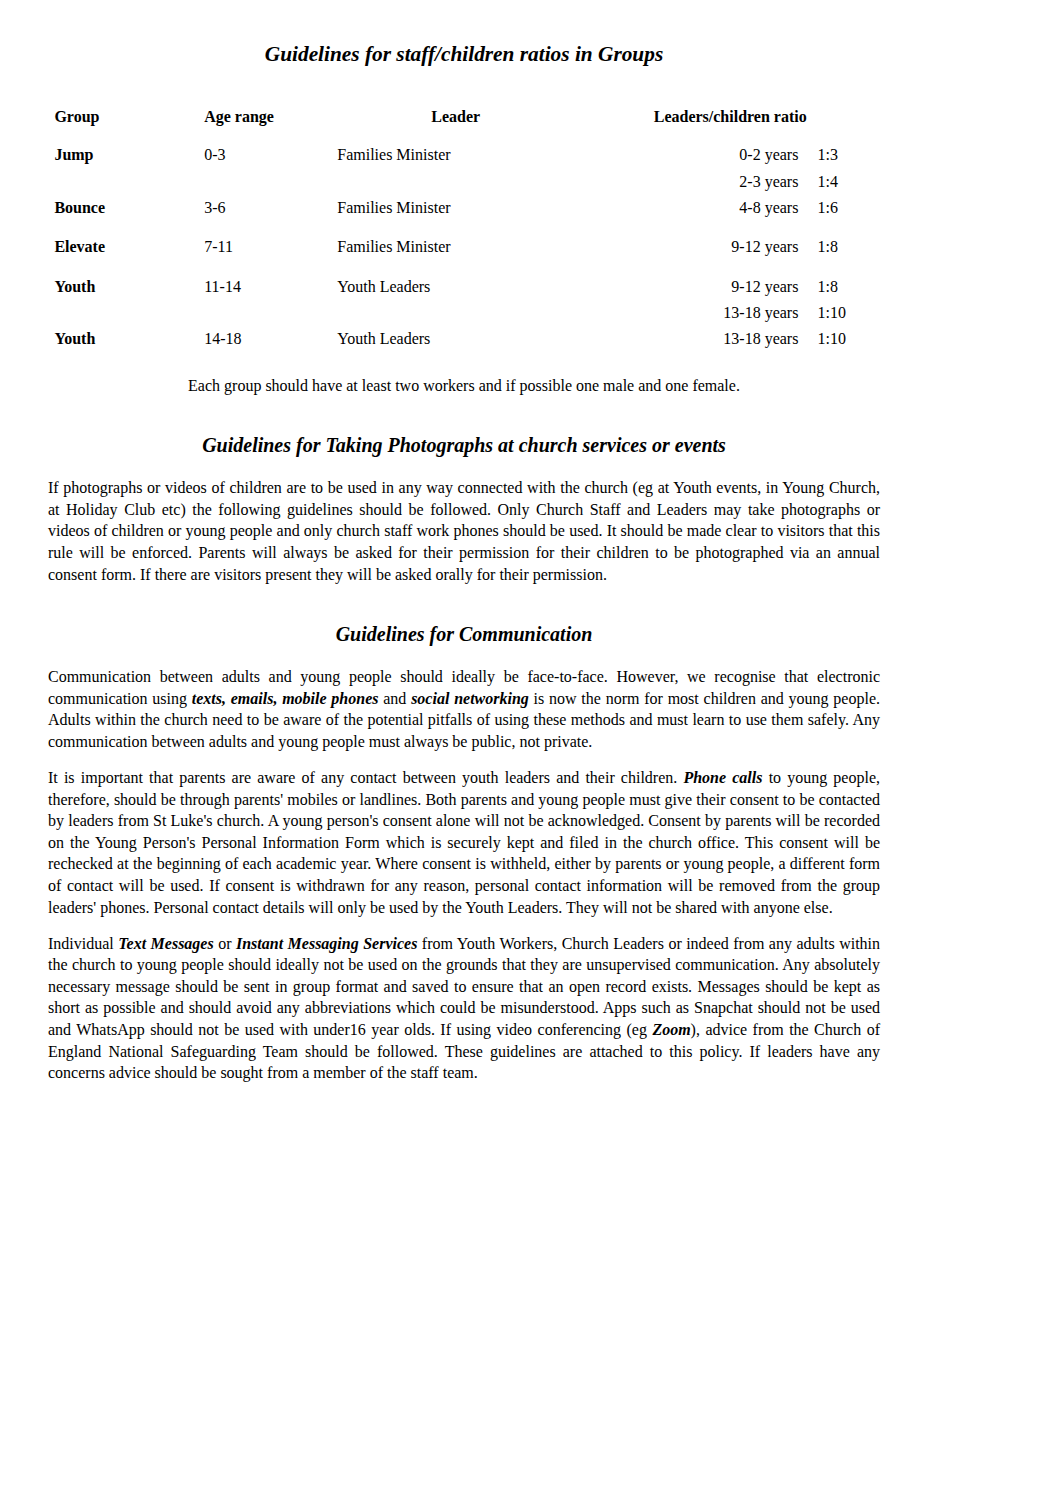Guidelines for staff/children ratios in Groups
| Group | Age range | Leader | Leaders/children ratio |
| --- | --- | --- | --- |
| Jump | 0-3 | Families Minister | 0-2 years 1:3 |
| | | | 2-3 years 1:4 |
| Bounce | 3-6 | Families Minister | 4-8 years 1:6 |
| Elevate | 7-11 | Families Minister | 9-12 years 1:8 |
| Youth | 11-14 | Youth Leaders | 9-12 years 1:8 |
| | | | 13-18 years 1:10 |
| Youth | 14-18 | Youth Leaders | 13-18 years 1:10 |
Each group should have at least two workers and if possible one male and one female.
Guidelines for Taking Photographs at church services or events
If photographs or videos of children are to be used in any way connected with the church (eg at Youth events, in Young Church, at Holiday Club etc) the following guidelines should be followed. Only Church Staff and Leaders may take photographs or videos of children or young people and only church staff work phones should be used. It should be made clear to visitors that this rule will be enforced. Parents will always be asked for their permission for their children to be photographed via an annual consent form. If there are visitors present they will be asked orally for their permission.
Guidelines for Communication
Communication between adults and young people should ideally be face-to-face. However, we recognise that electronic communication using texts, emails, mobile phones and social networking is now the norm for most children and young people. Adults within the church need to be aware of the potential pitfalls of using these methods and must learn to use them safely. Any communication between adults and young people must always be public, not private.
It is important that parents are aware of any contact between youth leaders and their children. Phone calls to young people, therefore, should be through parents' mobiles or landlines. Both parents and young people must give their consent to be contacted by leaders from St Luke's church. A young person's consent alone will not be acknowledged. Consent by parents will be recorded on the Young Person's Personal Information Form which is securely kept and filed in the church office. This consent will be rechecked at the beginning of each academic year. Where consent is withheld, either by parents or young people, a different form of contact will be used. If consent is withdrawn for any reason, personal contact information will be removed from the group leaders' phones. Personal contact details will only be used by the Youth Leaders. They will not be shared with anyone else.
Individual Text Messages or Instant Messaging Services from Youth Workers, Church Leaders or indeed from any adults within the church to young people should ideally not be used on the grounds that they are unsupervised communication. Any absolutely necessary message should be sent in group format and saved to ensure that an open record exists. Messages should be kept as short as possible and should avoid any abbreviations which could be misunderstood. Apps such as Snapchat should not be used and WhatsApp should not be used with under16 year olds. If using video conferencing (eg Zoom), advice from the Church of England National Safeguarding Team should be followed. These guidelines are attached to this policy. If leaders have any concerns advice should be sought from a member of the staff team.